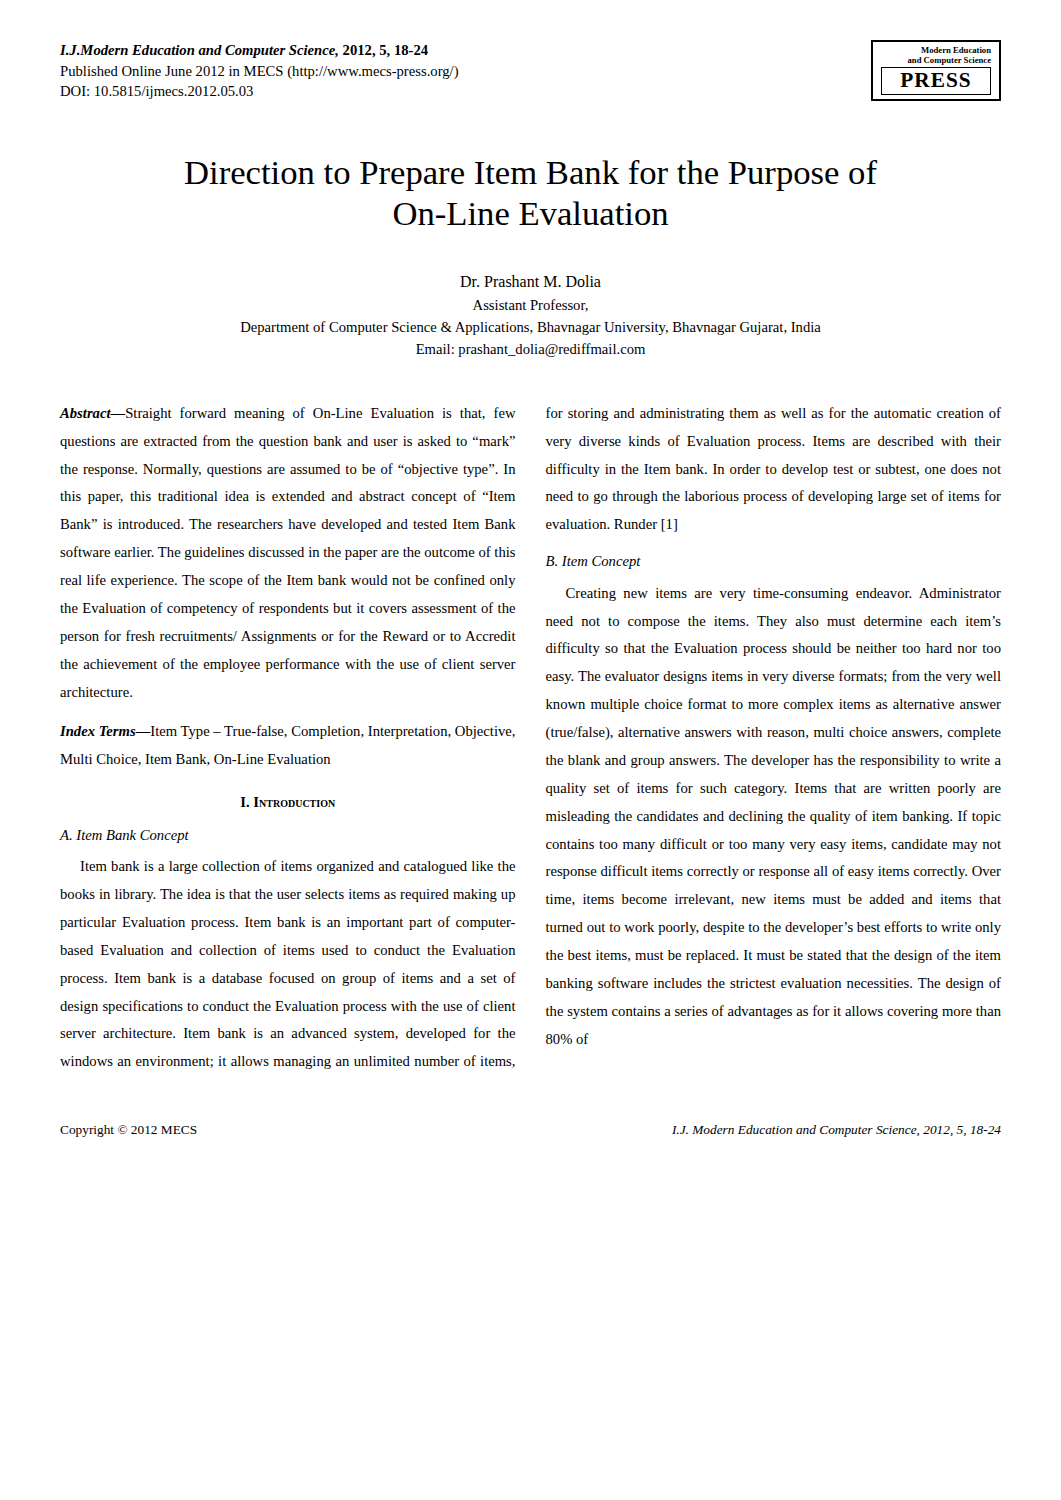I.J.Modern Education and Computer Science, 2012, 5, 18-24
Published Online June 2012 in MECS (http://www.mecs-press.org/)
DOI: 10.5815/ijmecs.2012.05.03
Modern Education
and Computer Science
PRESS
Direction to Prepare Item Bank for the Purpose of
On-Line Evaluation
Dr. Prashant M. Dolia
Assistant Professor,
Department of Computer Science & Applications, Bhavnagar University, Bhavnagar Gujarat, India
Email: prashant_dolia@rediffmail.com
Abstract—Straight forward meaning of On-Line Evaluation is that, few questions are extracted from the question bank and user is asked to “mark” the response. Normally, questions are assumed to be of “objective type”. In this paper, this traditional idea is extended and abstract concept of “Item Bank” is introduced. The researchers have developed and tested Item Bank software earlier. The guidelines discussed in the paper are the outcome of this real life experience. The scope of the Item bank would not be confined only the Evaluation of competency of respondents but it covers assessment of the person for fresh recruitments/ Assignments or for the Reward or to Accredit the achievement of the employee performance with the use of client server architecture.
Index Terms—Item Type – True-false, Completion, Interpretation, Objective, Multi Choice, Item Bank, On-Line Evaluation
I. Introduction
A. Item Bank Concept
Item bank is a large collection of items organized and catalogued like the books in library. The idea is that the user selects items as required making up particular Evaluation process. Item bank is an important part of computer-based Evaluation and collection of items used to conduct the Evaluation process. Item bank is a database focused on group of items and a set of design specifications to conduct the Evaluation process with the use of client server architecture. Item bank is an advanced system, developed for the windows an environment; it allows managing an unlimited number of items, for storing and administrating them as well as for the automatic creation of very diverse kinds of Evaluation process. Items are described with their difficulty in the Item bank. In order to develop test or subtest, one does not need to go through the laborious process of developing large set of items for evaluation. Runder [1]
B. Item Concept
Creating new items are very time-consuming endeavor. Administrator need not to compose the items. They also must determine each item’s difficulty so that the Evaluation process should be neither too hard nor too easy. The evaluator designs items in very diverse formats; from the very well known multiple choice format to more complex items as alternative answer (true/false), alternative answers with reason, multi choice answers, complete the blank and group answers. The developer has the responsibility to write a quality set of items for such category. Items that are written poorly are misleading the candidates and declining the quality of item banking. If topic contains too many difficult or too many very easy items, candidate may not response difficult items correctly or response all of easy items correctly. Over time, items become irrelevant, new items must be added and items that turned out to work poorly, despite to the developer’s best efforts to write only the best items, must be replaced. It must be stated that the design of the item banking software includes the strictest evaluation necessities. The design of the system contains a series of advantages as for it allows covering more than 80% of
Copyright © 2012 MECS
I.J. Modern Education and Computer Science, 2012, 5, 18-24